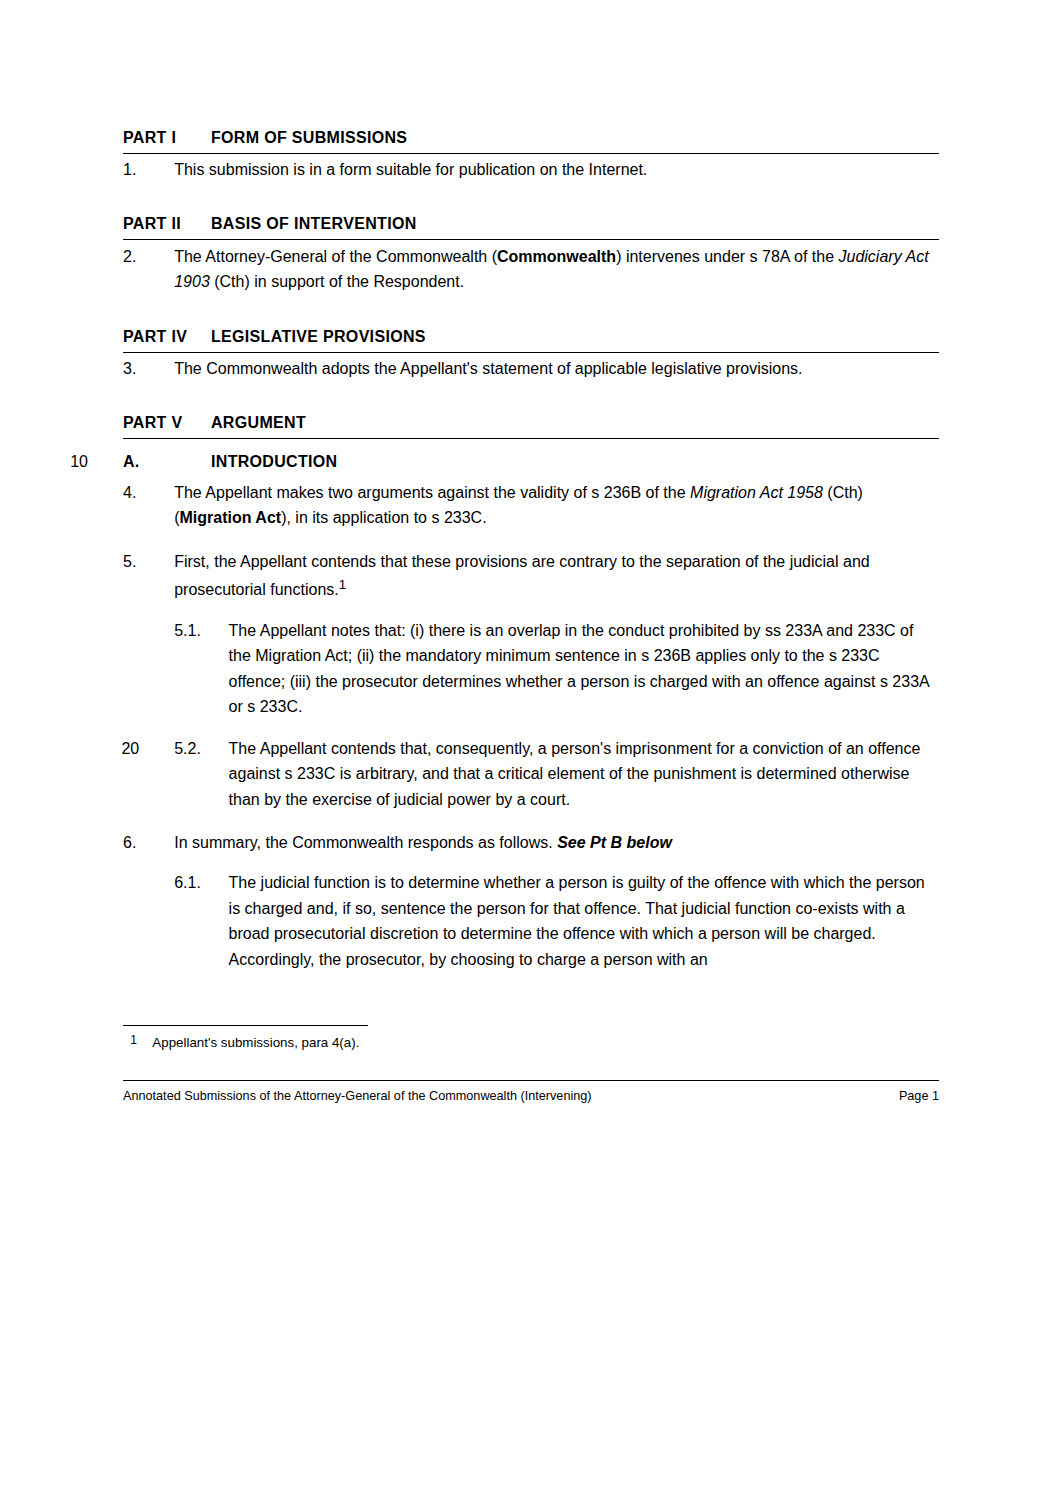PART IFORM OF SUBMISSIONS
1. This submission is in a form suitable for publication on the Internet.
PART IIBASIS OF INTERVENTION
2. The Attorney-General of the Commonwealth (Commonwealth) intervenes under s 78A of the Judiciary Act 1903 (Cth) in support of the Respondent.
PART IVLEGISLATIVE PROVISIONS
3. The Commonwealth adopts the Appellant's statement of applicable legislative provisions.
PART VARGUMENT
10
A. INTRODUCTION
4. The Appellant makes two arguments against the validity of s 236B of the Migration Act 1958 (Cth) (Migration Act), in its application to s 233C.
5. First, the Appellant contends that these provisions are contrary to the separation of the judicial and prosecutorial functions.1
5.1. The Appellant notes that: (i) there is an overlap in the conduct prohibited by ss 233A and 233C of the Migration Act; (ii) the mandatory minimum sentence in s 236B applies only to the s 233C offence; (iii) the prosecutor determines whether a person is charged with an offence against s 233A or s 233C.
205.2. The Appellant contends that, consequently, a person's imprisonment for a conviction of an offence against s 233C is arbitrary, and that a critical element of the punishment is determined otherwise than by the exercise of judicial power by a court.
6. In summary, the Commonwealth responds as follows. See Pt B below
6.1. The judicial function is to determine whether a person is guilty of the offence with which the person is charged and, if so, sentence the person for that offence. That judicial function co-exists with a broad prosecutorial discretion to determine the offence with which a person will be charged. Accordingly, the prosecutor, by choosing to charge a person with an
1 Appellant's submissions, para 4(a).
Annotated Submissions of the Attorney-General of the Commonwealth (Intervening) Page 1